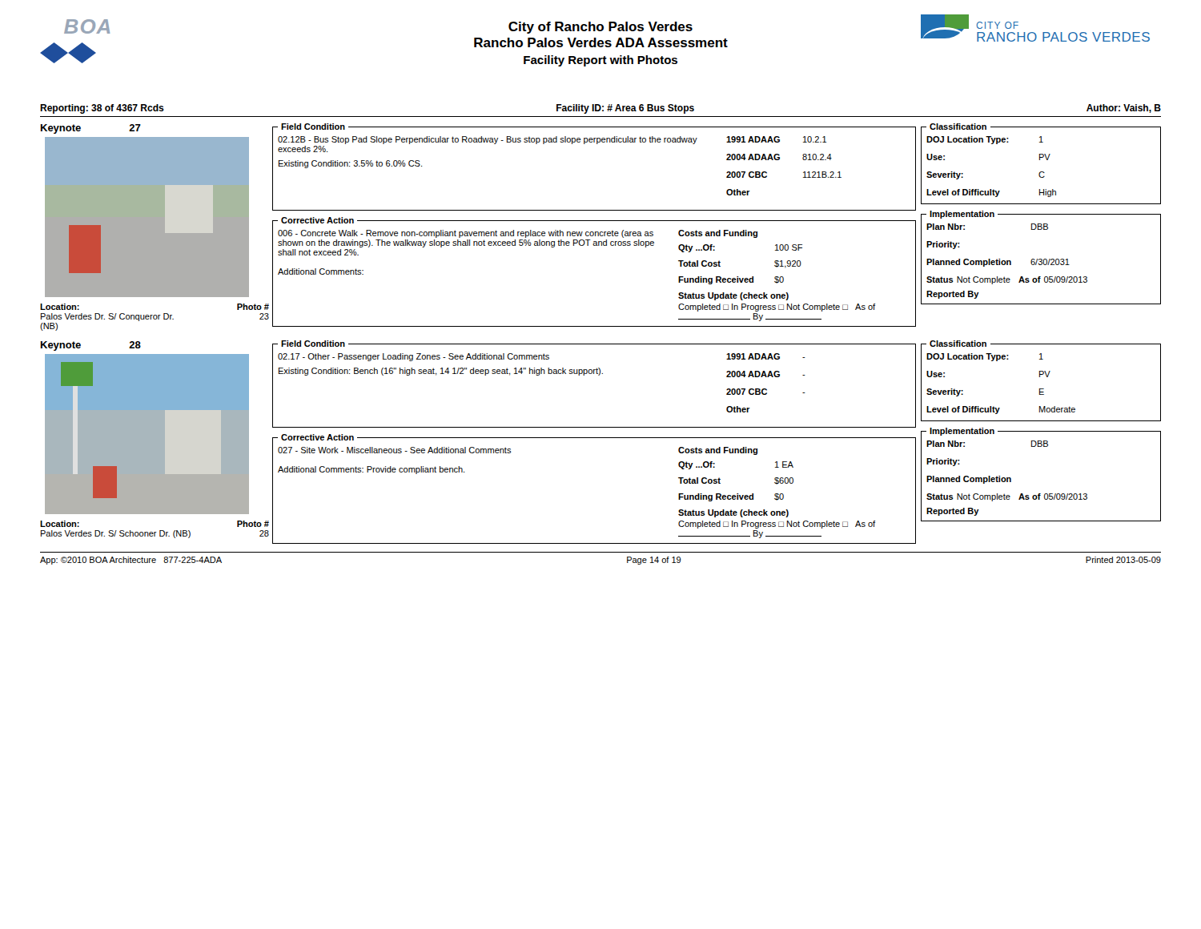BOA
City of Rancho Palos Verdes
Rancho Palos Verdes ADA Assessment
Facility Report with Photos
CITY OF
RANCHO PALOS VERDES
Reporting: 38 of 4367 Rcds
Facility ID: # Area 6 Bus Stops
Author: Vaish, B
Keynote27
Location:
Photo #
Palos Verdes Dr. S/ Conqueror Dr.
(NB)
23
Field Condition
02.12B - Bus Stop Pad Slope Perpendicular to Roadway - Bus stop pad slope perpendicular to the roadway exceeds 2%.
Existing Condition: 3.5% to 6.0% CS.
1991 ADAAG
10.2.1
2004 ADAAG
810.2.4
2007 CBC
1121B.2.1
Other
Corrective Action
006 - Concrete Walk - Remove non-compliant pavement and replace with new concrete (area as shown on the drawings). The walkway slope shall not exceed 5% along the POT and cross slope shall not exceed 2%.
Additional Comments:
Costs and Funding
Qty ...Of:
100 SF
Total Cost
$1,920
Funding Received
$0
Status Update (check one)
Completed □ In Progress □ Not Complete □ As of By
Classification
DOJ Location Type:
1
Use:
PV
Severity:
C
Level of Difficulty
High
Implementation
Plan Nbr:
DBB
Priority:
Planned Completion
6/30/2031
Status
Not Complete
As of
05/09/2013
Reported By
Keynote28
Location:
Photo #
Palos Verdes Dr. S/ Schooner Dr. (NB)
28
Field Condition
02.17 - Other - Passenger Loading Zones - See Additional Comments
Existing Condition: Bench (16" high seat, 14 1/2" deep seat, 14" high back support).
1991 ADAAG
-
2004 ADAAG
-
2007 CBC
-
Other
Corrective Action
027 - Site Work - Miscellaneous - See Additional Comments
Additional Comments: Provide compliant bench.
Costs and Funding
Qty ...Of:
1 EA
Total Cost
$600
Funding Received
$0
Status Update (check one)
Completed □ In Progress □ Not Complete □ As of By
Classification
DOJ Location Type:
1
Use:
PV
Severity:
E
Level of Difficulty
Moderate
Implementation
Plan Nbr:
DBB
Priority:
Planned Completion
Status
Not Complete
As of
05/09/2013
Reported By
App: ©2010 BOA Architecture 877-225-4ADA
Page 14 of 19
Printed 2013-05-09